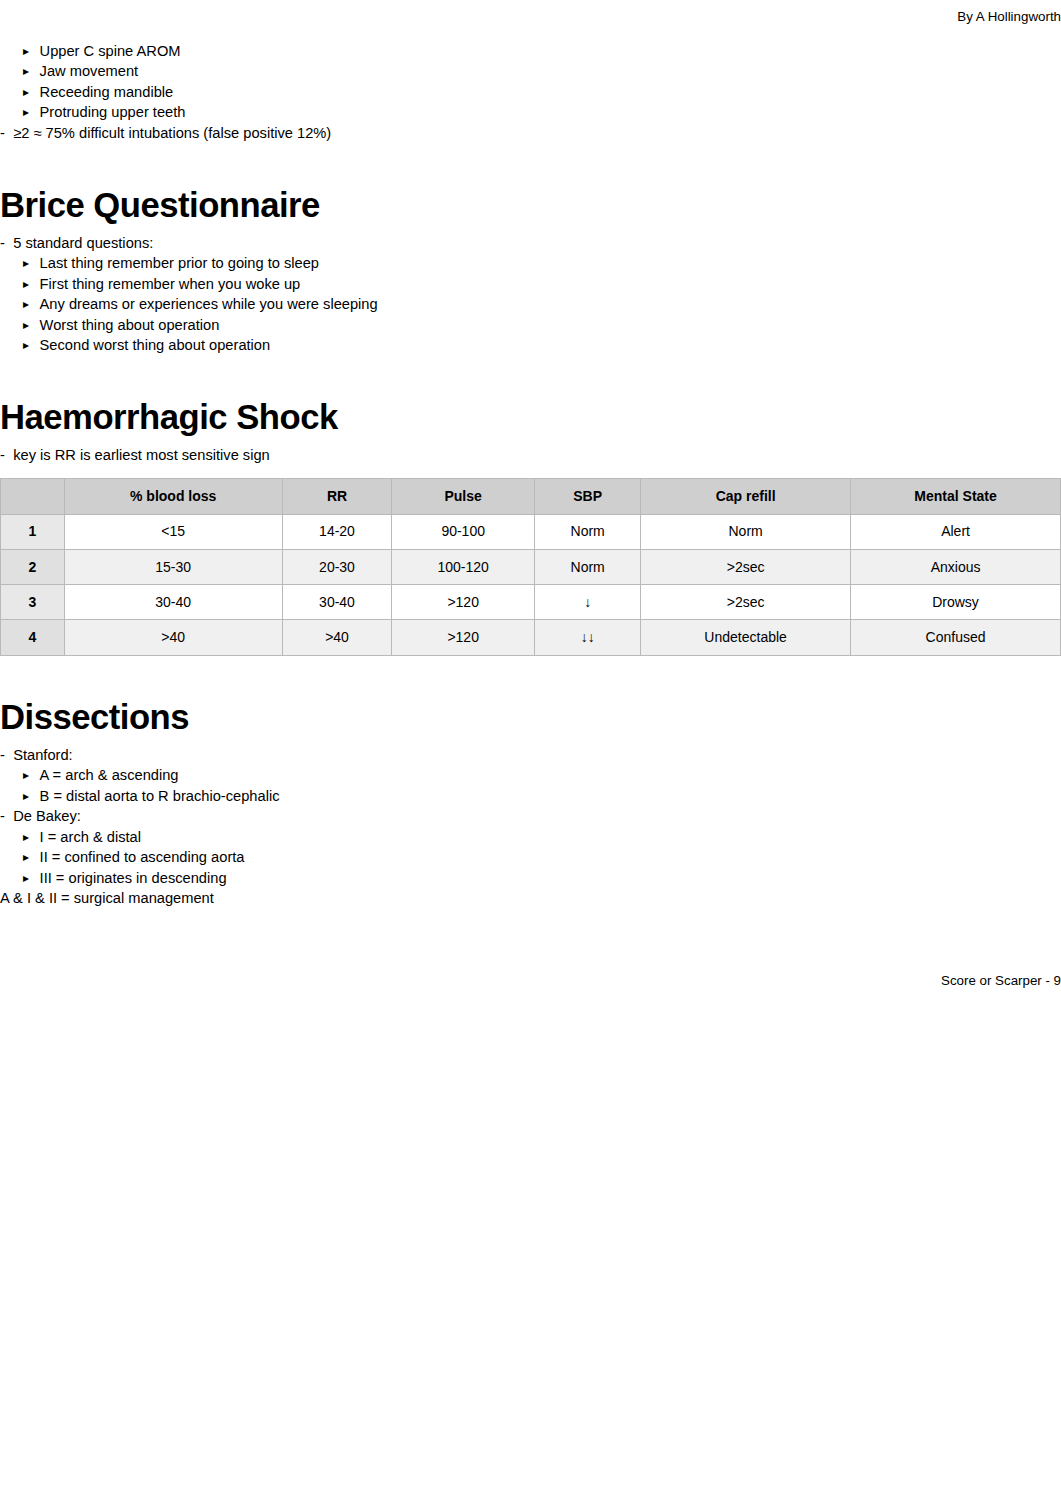By A Hollingworth
Upper C spine AROM
Jaw movement
Receeding mandible
Protruding upper teeth
≥2 ≈ 75% difficult intubations (false positive 12%)
Brice Questionnaire
5 standard questions:
Last thing remember prior to going to sleep
First thing remember when you woke up
Any dreams or experiences while you were sleeping
Worst thing about operation
Second worst thing about operation
Haemorrhagic Shock
key is RR is earliest most sensitive sign
| | % blood loss | RR | Pulse | SBP | Cap refill | Mental State |
| --- | --- | --- | --- | --- | --- | --- |
| 1 | <15 | 14-20 | 90-100 | Norm | Norm | Alert |
| 2 | 15-30 | 20-30 | 100-120 | Norm | >2sec | Anxious |
| 3 | 30-40 | 30-40 | >120 | ↓ | >2sec | Drowsy |
| 4 | >40 | >40 | >120 | ↓↓ | Undetectable | Confused |
Dissections
Stanford:
A = arch & ascending
B = distal aorta to R brachio-cephalic
De Bakey:
I = arch & distal
II = confined to ascending aorta
III = originates in descending
A & I & II = surgical management
Score or Scarper - 9